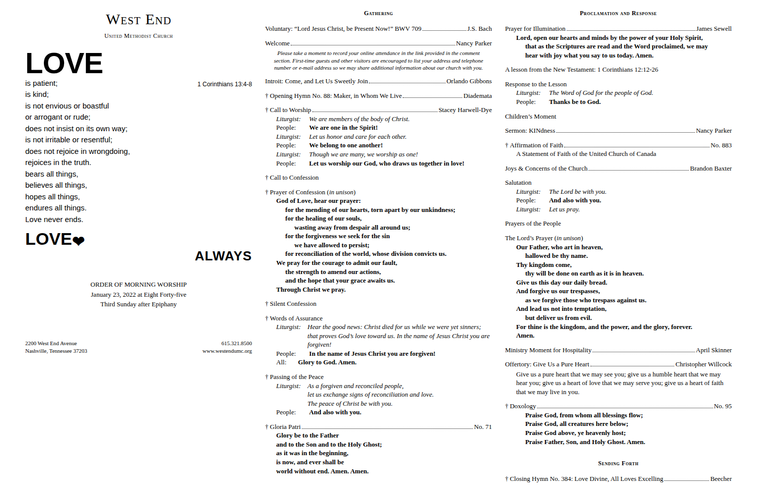West End United Methodist Church
LOVE 1 Corinthians 13:4-8 is patient;
is kind;
is not envious or boastful
or arrogant or rude;
does not insist on its own way;
is not irritable or resentful;
does not rejoice in wrongdoing,
rejoices in the truth.
bears all things,
believes all things,
hopes all things,
endures all things.
Love never ends.
LOVE❤ ALWAYS
ORDER OF MORNING WORSHIP
January 23, 2022 at Eight Forty-five
Third Sunday after Epiphany
2200 West End Avenue
Nashville, Tennessee 37203
615.321.8500
www.westendumc.org
Gathering
Voluntary: “Lord Jesus Christ, be Present Now!” BWV 709 J.S. Bach
Welcome Nancy Parker
Please take a moment to record your online attendance in the link provided in the comment section. First-time guests and other visitors are encouraged to list your address and telephone number or e-mail address so we may share additional information about our church with you.
Introit: Come, and Let Us Sweetly Join Orlando Gibbons
†Opening Hymn No. 88: Maker, in Whom We Live Diademata
†Call to Worship Stacey Harwell-Dye
Liturgist: We are members of the body of Christ.
People: We are one in the Spirit!
Liturgist: Let us honor and care for each other.
People: We belong to one another!
Liturgist: Though we are many, we worship as one!
People: Let us worship our God, who draws us together in love!
†Call to Confession
†Prayer of Confession (in unison)
God of Love, hear our prayer:
for the mending of our hearts, torn apart by our unkindness;
for the healing of our souls,
wasting away from despair all around us;
for the forgiveness we seek for the sin
we have allowed to persist;
for reconciliation of the world, whose division convicts us.
We pray for the courage to admit our fault,
the strength to amend our actions,
and the hope that your grace awaits us.
Through Christ we pray.
†Silent Confession
†Words of Assurance
Liturgist: Hear the good news: Christ died for us while we were yet sinners; that proves God’s love toward us. In the name of Jesus Christ you are forgiven!
People: In the name of Jesus Christ you are forgiven!
All: Glory to God. Amen.
†Passing of the Peace
Liturgist: As a forgiven and reconciled people,
let us exchange signs of reconciliation and love.
The peace of Christ be with you.
People: And also with you.
†Gloria Patri No. 71
Glory be to the Father
and to the Son and to the Holy Ghost;
as it was in the beginning,
is now, and ever shall be
world without end. Amen. Amen.
Proclamation and Response
Prayer for Illumination James Sewell
Lord, open our hearts and minds by the power of your Holy Spirit,
that as the Scriptures are read and the Word proclaimed, we may
hear with joy what you say to us today. Amen.
A lesson from the New Testament: 1 Corinthians 12:12-26
Response to the Lesson
Liturgist: The Word of God for the people of God.
People: Thanks be to God.
Children’s Moment
Sermon: KINdness Nancy Parker
†Affirmation of Faith No. 883
A Statement of Faith of the United Church of Canada
Joys & Concerns of the Church Brandon Baxter
Salutation
Liturgist: The Lord be with you.
People: And also with you.
Liturgist: Let us pray.
Prayers of the People
The Lord’s Prayer (in unison)
Our Father, who art in heaven,
hallowed be thy name.
Thy kingdom come,
thy will be done on earth as it is in heaven.
Give us this day our daily bread.
And forgive us our trespasses,
as we forgive those who trespass against us.
And lead us not into temptation,
but deliver us from evil.
For thine is the kingdom, and the power, and the glory, forever.
Amen.
Ministry Moment for Hospitality April Skinner
Offertory: Give Us a Pure Heart Christopher Willcock
Give us a pure heart that we may see you; give us a humble heart that we may hear you; give us a heart of love that we may serve you; give us a heart of faith that we may live in you.
†Doxology No. 95
Praise God, from whom all blessings flow;
Praise God, all creatures here below;
Praise God above, ye heavenly host;
Praise Father, Son, and Holy Ghost. Amen.
Sending Forth
†Closing Hymn No. 384: Love Divine, All Loves Excelling Beecher